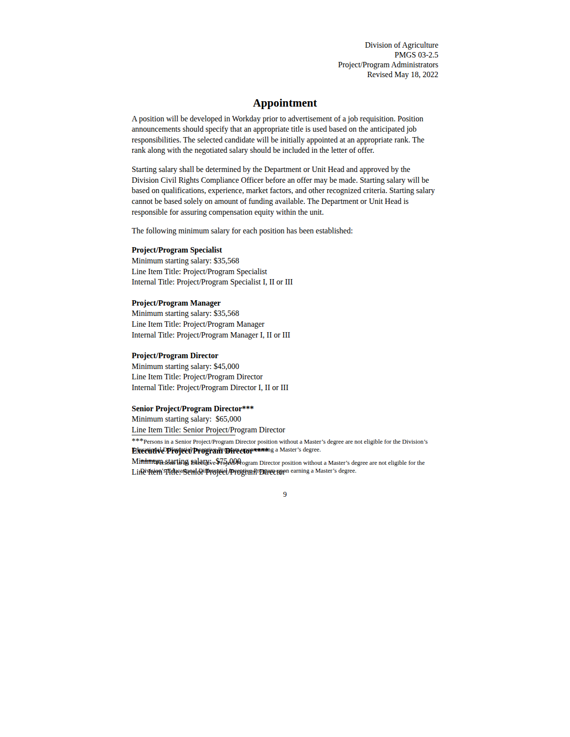Division of Agriculture
PMGS 03-2.5
Project/Program Administrators
Revised May 18, 2022
Appointment
A position will be developed in Workday prior to advertisement of a job requisition. Position announcements should specify that an appropriate title is used based on the anticipated job responsibilities. The selected candidate will be initially appointed at an appropriate rank. The rank along with the negotiated salary should be included in the letter of offer.
Starting salary shall be determined by the Department or Unit Head and approved by the Division Civil Rights Compliance Officer before an offer may be made. Starting salary will be based on qualifications, experience, market factors, and other recognized criteria. Starting salary cannot be based solely on amount of funding available. The Department or Unit Head is responsible for assuring compensation equity within the unit.
The following minimum salary for each position has been established:
Project/Program Specialist
Minimum starting salary: $35,568
Line Item Title: Project/Program Specialist
Internal Title: Project/Program Specialist I, II or III
Project/Program Manager
Minimum starting salary: $35,568
Line Item Title: Project/Program Manager
Internal Title: Project/Program Manager I, II or III
Project/Program Director
Minimum starting salary: $45,000
Line Item Title: Project/Program Director
Internal Title: Project/Program Director I, II or III
Senior Project/Program Director***
Minimum starting salary: $65,000
Line Item Title: Senior Project/Program Director
Executive Project/Program Director****
Minimum starting salary: $75,000
Line Item Title: Senior Project/Program Director
***Persons in a Senior Project/Program Director position without a Master’s degree are not eligible for the Division’s Educational Differential Incentive Program upon earning a Master’s degree.
****Persons in an Executive Project/Program Director position without a Master’s degree are not eligible for the Division’s Educational Differential Incentive Program upon earning a Master’s degree.
9